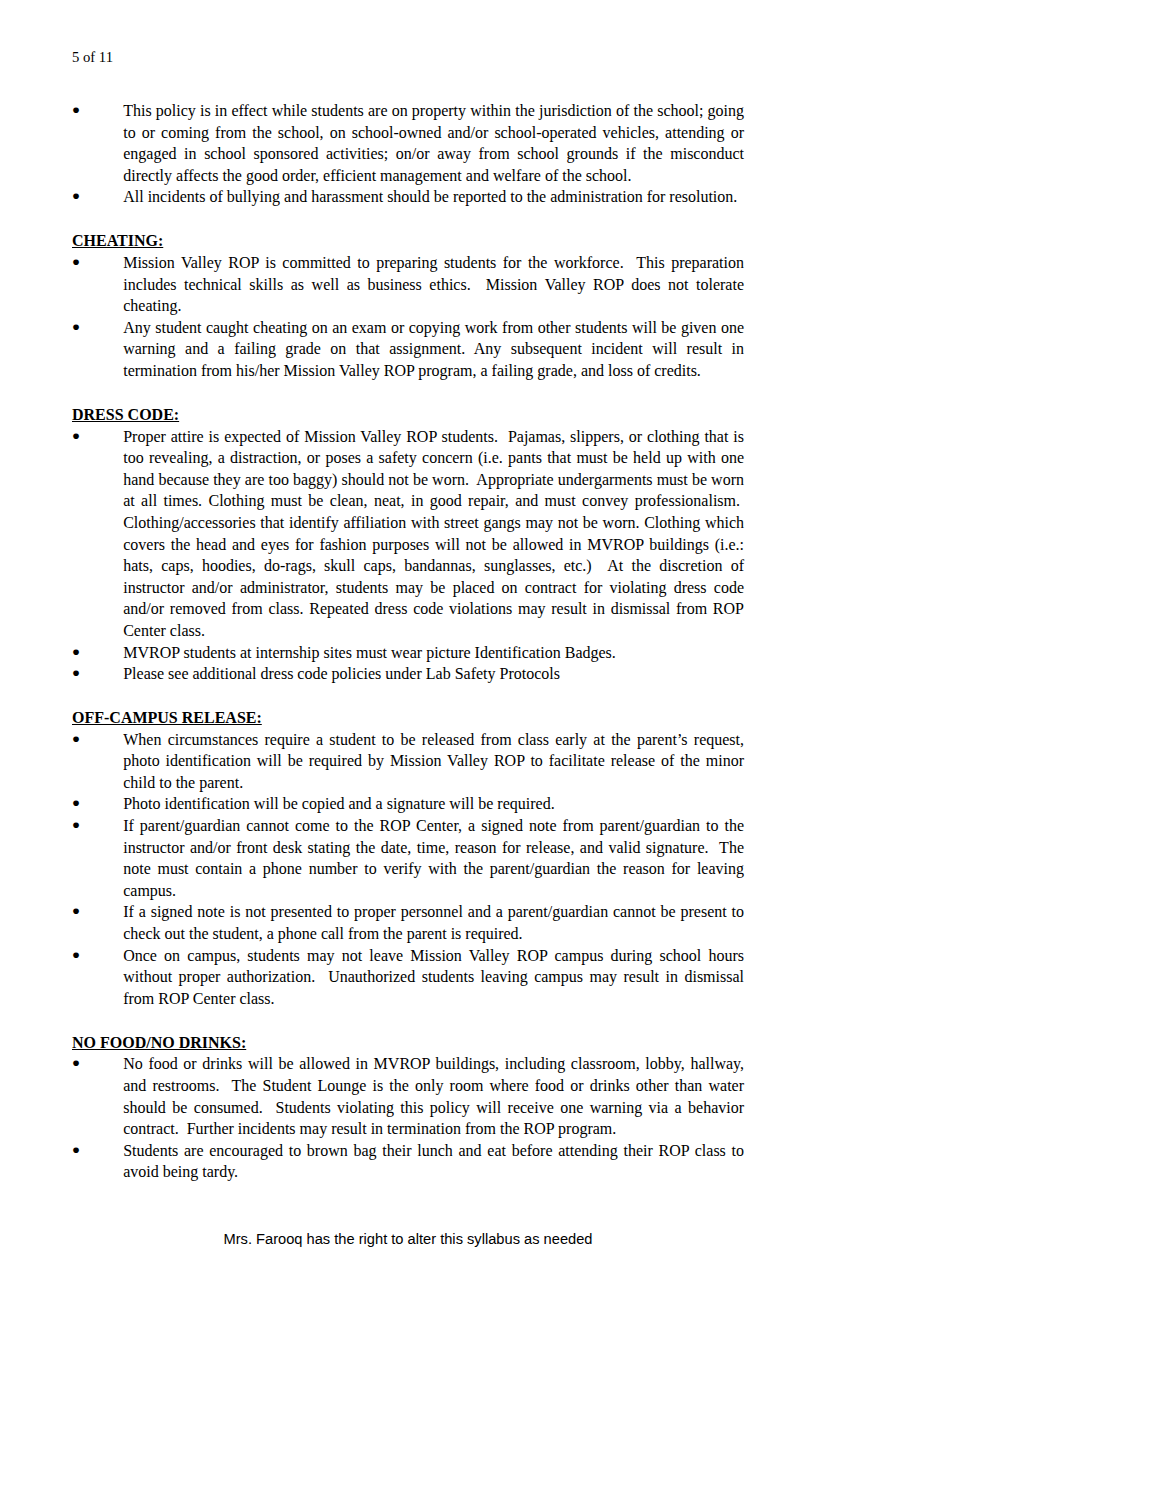5 of 11
This policy is in effect while students are on property within the jurisdiction of the school; going to or coming from the school, on school-owned and/or school-operated vehicles, attending or engaged in school sponsored activities; on/or away from school grounds if the misconduct directly affects the good order, efficient management and welfare of the school.
All incidents of bullying and harassment should be reported to the administration for resolution.
Cheating:
Mission Valley ROP is committed to preparing students for the workforce. This preparation includes technical skills as well as business ethics. Mission Valley ROP does not tolerate cheating.
Any student caught cheating on an exam or copying work from other students will be given one warning and a failing grade on that assignment. Any subsequent incident will result in termination from his/her Mission Valley ROP program, a failing grade, and loss of credits.
Dress Code:
Proper attire is expected of Mission Valley ROP students. Pajamas, slippers, or clothing that is too revealing, a distraction, or poses a safety concern (i.e. pants that must be held up with one hand because they are too baggy) should not be worn. Appropriate undergarments must be worn at all times. Clothing must be clean, neat, in good repair, and must convey professionalism. Clothing/accessories that identify affiliation with street gangs may not be worn. Clothing which covers the head and eyes for fashion purposes will not be allowed in MVROP buildings (i.e.: hats, caps, hoodies, do-rags, skull caps, bandannas, sunglasses, etc.) At the discretion of instructor and/or administrator, students may be placed on contract for violating dress code and/or removed from class. Repeated dress code violations may result in dismissal from ROP Center class.
MVROP students at internship sites must wear picture Identification Badges.
Please see additional dress code policies under Lab Safety Protocols
Off-Campus Release:
When circumstances require a student to be released from class early at the parent’s request, photo identification will be required by Mission Valley ROP to facilitate release of the minor child to the parent.
Photo identification will be copied and a signature will be required.
If parent/guardian cannot come to the ROP Center, a signed note from parent/guardian to the instructor and/or front desk stating the date, time, reason for release, and valid signature. The note must contain a phone number to verify with the parent/guardian the reason for leaving campus.
If a signed note is not presented to proper personnel and a parent/guardian cannot be present to check out the student, a phone call from the parent is required.
Once on campus, students may not leave Mission Valley ROP campus during school hours without proper authorization. Unauthorized students leaving campus may result in dismissal from ROP Center class.
No Food/No Drinks:
No food or drinks will be allowed in MVROP buildings, including classroom, lobby, hallway, and restrooms. The Student Lounge is the only room where food or drinks other than water should be consumed. Students violating this policy will receive one warning via a behavior contract. Further incidents may result in termination from the ROP program.
Students are encouraged to brown bag their lunch and eat before attending their ROP class to avoid being tardy.
Mrs. Farooq has the right to alter this syllabus as needed